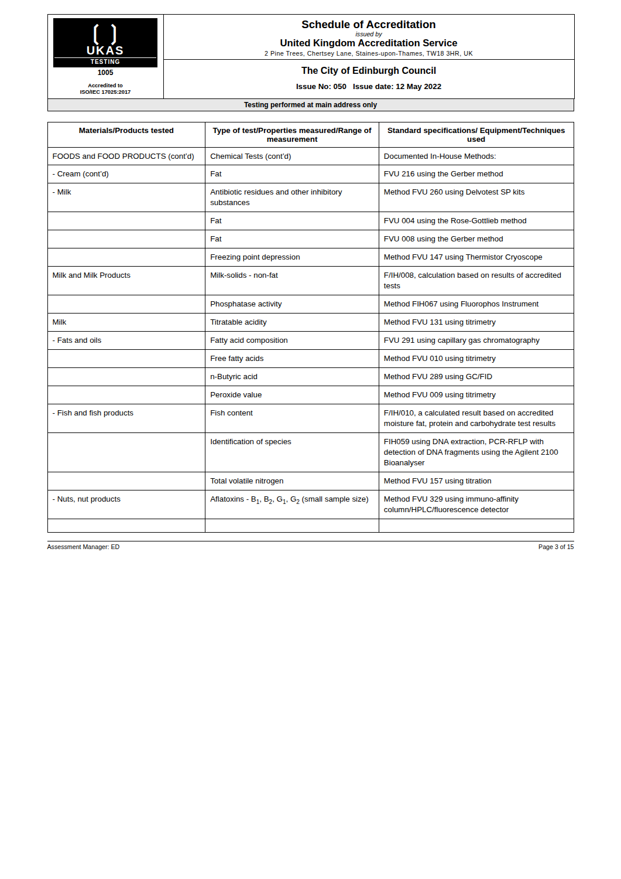❲❳ UKAS TESTING
1005
Accredited to
ISO/IEC 17025:2017
Schedule of Accreditation
issued by
United Kingdom Accreditation Service
2 Pine Trees, Chertsey Lane, Staines-upon-Thames, TW18 3HR, UK
The City of Edinburgh Council
Issue No: 050 Issue date: 12 May 2022
Testing performed at main address only
| Materials/Products tested | Type of test/Properties measured/Range of measurement | Standard specifications/ Equipment/Techniques used |
| --- | --- | --- |
| FOODS and FOOD PRODUCTS (cont’d) | Chemical Tests (cont’d) | Documented In-House Methods: |
| - Cream (cont’d) | Fat | FVU 216 using the Gerber method |
| - Milk | Antibiotic residues and other inhibitory substances | Method FVU 260 using Delvotest SP kits |
| | Fat | FVU 004 using the Rose-Gottlieb method |
| | Fat | FVU 008 using the Gerber method |
| | Freezing point depression | Method FVU 147 using Thermistor Cryoscope |
| Milk and Milk Products | Milk-solids - non-fat | F/IH/008, calculation based on results of accredited tests |
| | Phosphatase activity | Method FIH067 using Fluorophos Instrument |
| Milk | Titratable acidity | Method FVU 131 using titrimetry |
| - Fats and oils | Fatty acid composition | FVU 291 using capillary gas chromatography |
| | Free fatty acids | Method FVU 010 using titrimetry |
| | n-Butyric acid | Method FVU 289 using GC/FID |
| | Peroxide value | Method FVU 009 using titrimetry |
| - Fish and fish products | Fish content | F/IH/010, a calculated result based on accredited moisture fat, protein and carbohydrate test results |
| | Identification of species | FIH059 using DNA extraction, PCR-RFLP with detection of DNA fragments using the Agilent 2100 Bioanalyser |
| | Total volatile nitrogen | Method FVU 157 using titration |
| - Nuts, nut products | Aflatoxins - B 1 , B 2 , G 1 , G 2 (small sample size) | Method FVU 329 using immuno-affinity column/HPLC/fluorescence detector |
Assessment Manager: ED Page 3 of 15